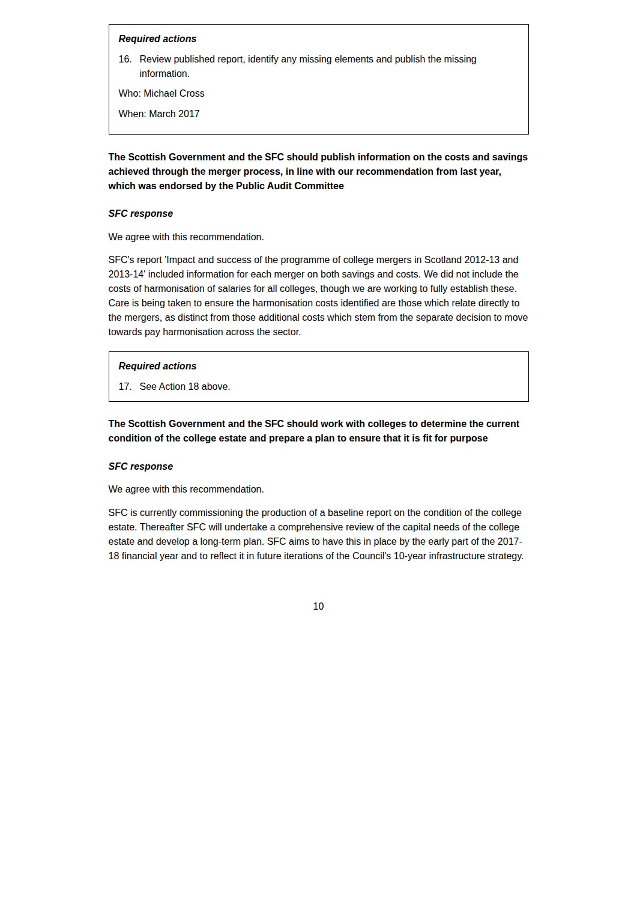Required actions
16. Review published report, identify any missing elements and publish the missing information.
Who: Michael Cross
When: March 2017
The Scottish Government and the SFC should publish information on the costs and savings achieved through the merger process, in line with our recommendation from last year, which was endorsed by the Public Audit Committee
SFC response
We agree with this recommendation.
SFC's report 'Impact and success of the programme of college mergers in Scotland 2012-13 and 2013-14' included information for each merger on both savings and costs. We did not include the costs of harmonisation of salaries for all colleges, though we are working to fully establish these. Care is being taken to ensure the harmonisation costs identified are those which relate directly to the mergers, as distinct from those additional costs which stem from the separate decision to move towards pay harmonisation across the sector.
Required actions
17. See Action 18 above.
The Scottish Government and the SFC should work with colleges to determine the current condition of the college estate and prepare a plan to ensure that it is fit for purpose
SFC response
We agree with this recommendation.
SFC is currently commissioning the production of a baseline report on the condition of the college estate. Thereafter SFC will undertake a comprehensive review of the capital needs of the college estate and develop a long-term plan. SFC aims to have this in place by the early part of the 2017-18 financial year and to reflect it in future iterations of the Council's 10-year infrastructure strategy.
10